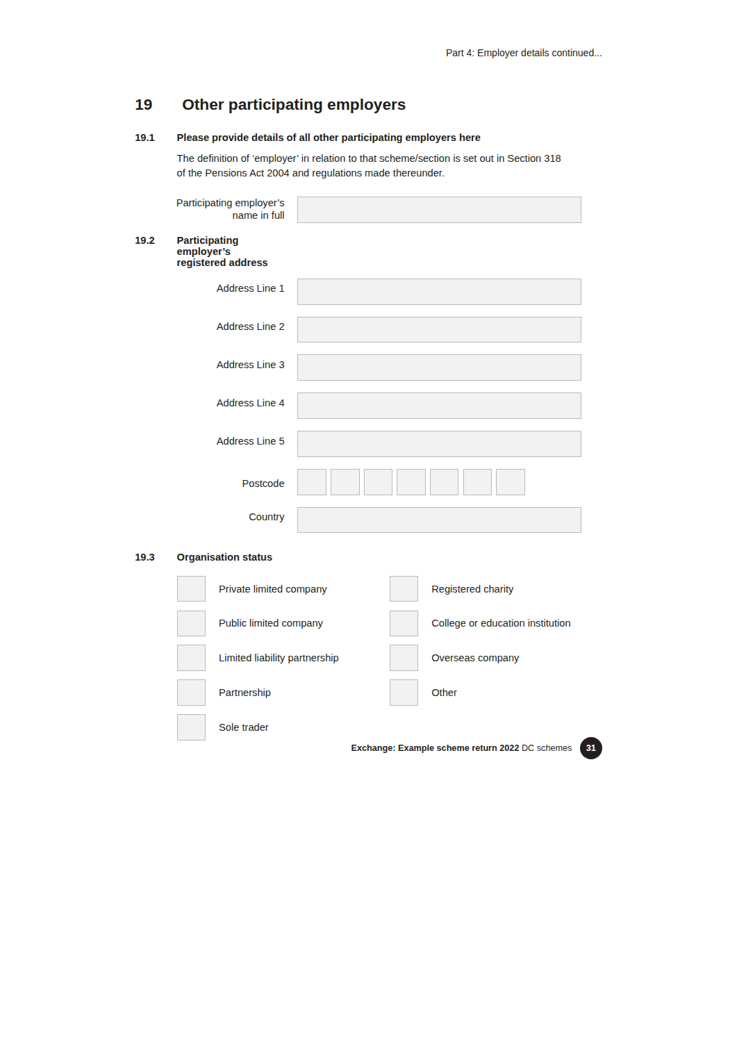Part 4: Employer details continued...
19 Other participating employers
19.1 Please provide details of all other participating employers here
The definition of ‘employer’ in relation to that scheme/section is set out in Section 318 of the Pensions Act 2004 and regulations made thereunder.
Participating employer’s
name in full
19.2 Participating employer’s registered address
Address Line 1
Address Line 2
Address Line 3
Address Line 4
Address Line 5
Postcode
Country
19.3 Organisation status
Private limited company
Registered charity
Public limited company
College or education institution
Limited liability partnership
Overseas company
Partnership
Other
Sole trader
Exchange: Example scheme return 2022 DC schemes
31